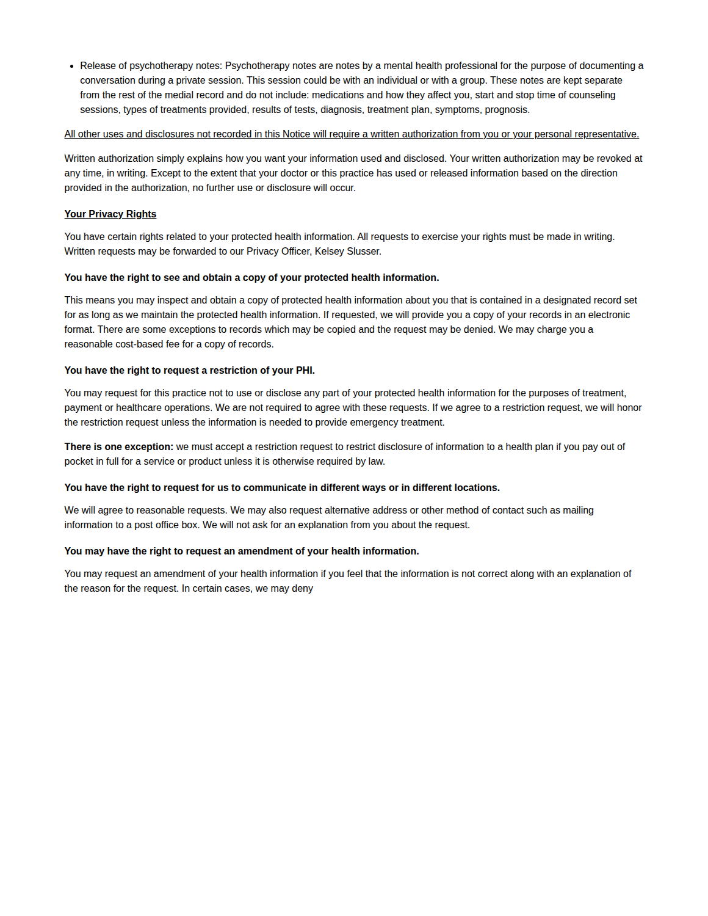Release of psychotherapy notes: Psychotherapy notes are notes by a mental health professional for the purpose of documenting a conversation during a private session. This session could be with an individual or with a group. These notes are kept separate from the rest of the medial record and do not include: medications and how they affect you, start and stop time of counseling sessions, types of treatments provided, results of tests, diagnosis, treatment plan, symptoms, prognosis.
All other uses and disclosures not recorded in this Notice will require a written authorization from you or your personal representative.
Written authorization simply explains how you want your information used and disclosed. Your written authorization may be revoked at any time, in writing. Except to the extent that your doctor or this practice has used or released information based on the direction provided in the authorization, no further use or disclosure will occur.
Your Privacy Rights
You have certain rights related to your protected health information. All requests to exercise your rights must be made in writing. Written requests may be forwarded to our Privacy Officer, Kelsey Slusser.
You have the right to see and obtain a copy of your protected health information.
This means you may inspect and obtain a copy of protected health information about you that is contained in a designated record set for as long as we maintain the protected health information. If requested, we will provide you a copy of your records in an electronic format. There are some exceptions to records which may be copied and the request may be denied. We may charge you a reasonable cost-based fee for a copy of records.
You have the right to request a restriction of your PHI.
You may request for this practice not to use or disclose any part of your protected health information for the purposes of treatment, payment or healthcare operations. We are not required to agree with these requests. If we agree to a restriction request, we will honor the restriction request unless the information is needed to provide emergency treatment.
There is one exception: we must accept a restriction request to restrict disclosure of information to a health plan if you pay out of pocket in full for a service or product unless it is otherwise required by law.
You have the right to request for us to communicate in different ways or in different locations.
We will agree to reasonable requests. We may also request alternative address or other method of contact such as mailing information to a post office box. We will not ask for an explanation from you about the request.
You may have the right to request an amendment of your health information.
You may request an amendment of your health information if you feel that the information is not correct along with an explanation of the reason for the request. In certain cases, we may deny